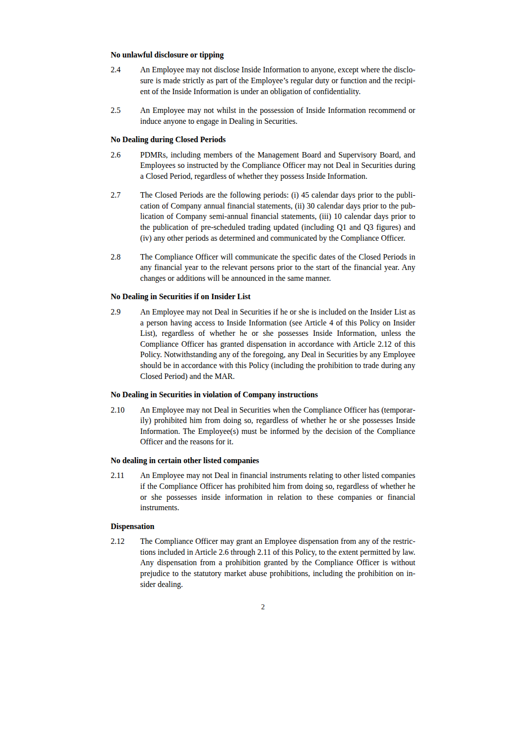No unlawful disclosure or tipping
2.4
An Employee may not disclose Inside Information to anyone, except where the disclosure is made strictly as part of the Employee’s regular duty or function and the recipient of the Inside Information is under an obligation of confidentiality.
2.5
An Employee may not whilst in the possession of Inside Information recommend or induce anyone to engage in Dealing in Securities.
No Dealing during Closed Periods
2.6
PDMRs, including members of the Management Board and Supervisory Board, and Employees so instructed by the Compliance Officer may not Deal in Securities during a Closed Period, regardless of whether they possess Inside Information.
2.7
The Closed Periods are the following periods: (i) 45 calendar days prior to the publication of Company annual financial statements, (ii) 30 calendar days prior to the publication of Company semi-annual financial statements, (iii) 10 calendar days prior to the publication of pre-scheduled trading updated (including Q1 and Q3 figures) and (iv) any other periods as determined and communicated by the Compliance Officer.
2.8
The Compliance Officer will communicate the specific dates of the Closed Periods in any financial year to the relevant persons prior to the start of the financial year. Any changes or additions will be announced in the same manner.
No Dealing in Securities if on Insider List
2.9
An Employee may not Deal in Securities if he or she is included on the Insider List as a person having access to Inside Information (see Article 4 of this Policy on Insider List), regardless of whether he or she possesses Inside Information, unless the Compliance Officer has granted dispensation in accordance with Article 2.12 of this Policy. Notwithstanding any of the foregoing, any Deal in Securities by any Employee should be in accordance with this Policy (including the prohibition to trade during any Closed Period) and the MAR.
No Dealing in Securities in violation of Company instructions
2.10
An Employee may not Deal in Securities when the Compliance Officer has (temporarily) prohibited him from doing so, regardless of whether he or she possesses Inside Information. The Employee(s) must be informed by the decision of the Compliance Officer and the reasons for it.
No dealing in certain other listed companies
2.11
An Employee may not Deal in financial instruments relating to other listed companies if the Compliance Officer has prohibited him from doing so, regardless of whether he or she possesses inside information in relation to these companies or financial instruments.
Dispensation
2.12
The Compliance Officer may grant an Employee dispensation from any of the restrictions included in Article 2.6 through 2.11 of this Policy, to the extent permitted by law. Any dispensation from a prohibition granted by the Compliance Officer is without prejudice to the statutory market abuse prohibitions, including the prohibition on insider dealing.
2